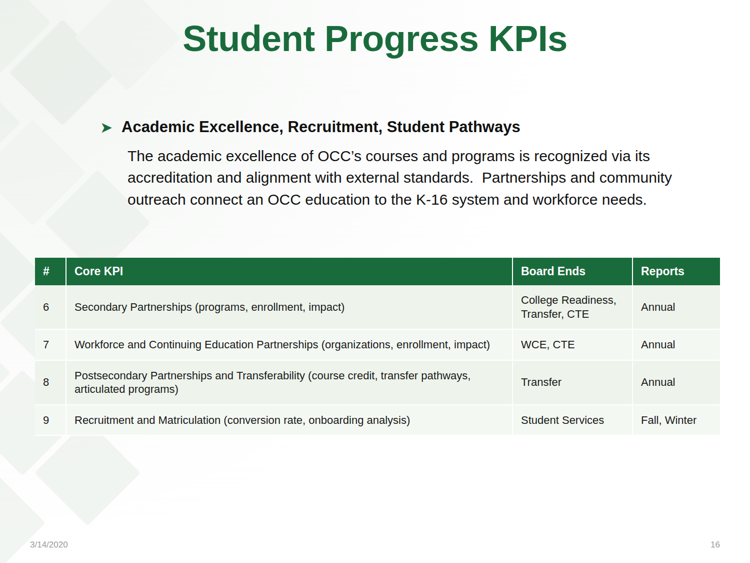Student Progress KPIs
➤
Academic Excellence, Recruitment, Student Pathways
The academic excellence of OCC’s courses and programs is recognized via its accreditation and alignment with external standards. Partnerships and community outreach connect an OCC education to the K-16 system and workforce needs.
| # | Core KPI | Board Ends | Reports |
| --- | --- | --- | --- |
| 6 | Secondary Partnerships (programs, enrollment, impact) | College Readiness, Transfer, CTE | Annual |
| 7 | Workforce and Continuing Education Partnerships (organizations, enrollment, impact) | WCE, CTE | Annual |
| 8 | Postsecondary Partnerships and Transferability (course credit, transfer pathways, articulated programs) | Transfer | Annual |
| 9 | Recruitment and Matriculation (conversion rate, onboarding analysis) | Student Services | Fall, Winter |
3/14/2020 16